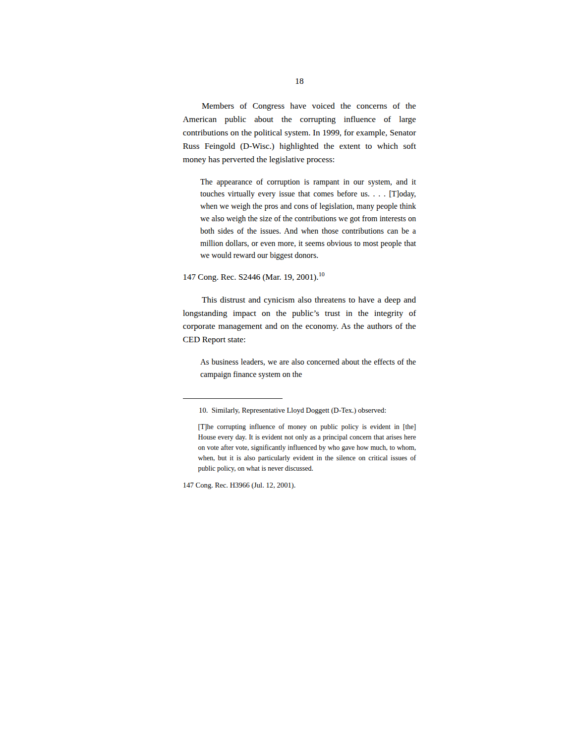18
Members of Congress have voiced the concerns of the American public about the corrupting influence of large contributions on the political system. In 1999, for example, Senator Russ Feingold (D-Wisc.) highlighted the extent to which soft money has perverted the legislative process:
The appearance of corruption is rampant in our system, and it touches virtually every issue that comes before us. . . . [T]oday, when we weigh the pros and cons of legislation, many people think we also weigh the size of the contributions we got from interests on both sides of the issues. And when those contributions can be a million dollars, or even more, it seems obvious to most people that we would reward our biggest donors.
147 Cong. Rec. S2446 (Mar. 19, 2001).10
This distrust and cynicism also threatens to have a deep and longstanding impact on the public’s trust in the integrity of corporate management and on the economy. As the authors of the CED Report state:
As business leaders, we are also concerned about the effects of the campaign finance system on the
10. Similarly, Representative Lloyd Doggett (D-Tex.) observed:
[T]he corrupting influence of money on public policy is evident in [the] House every day. It is evident not only as a principal concern that arises here on vote after vote, significantly influenced by who gave how much, to whom, when, but it is also particularly evident in the silence on critical issues of public policy, on what is never discussed.
147 Cong. Rec. H3966 (Jul. 12, 2001).